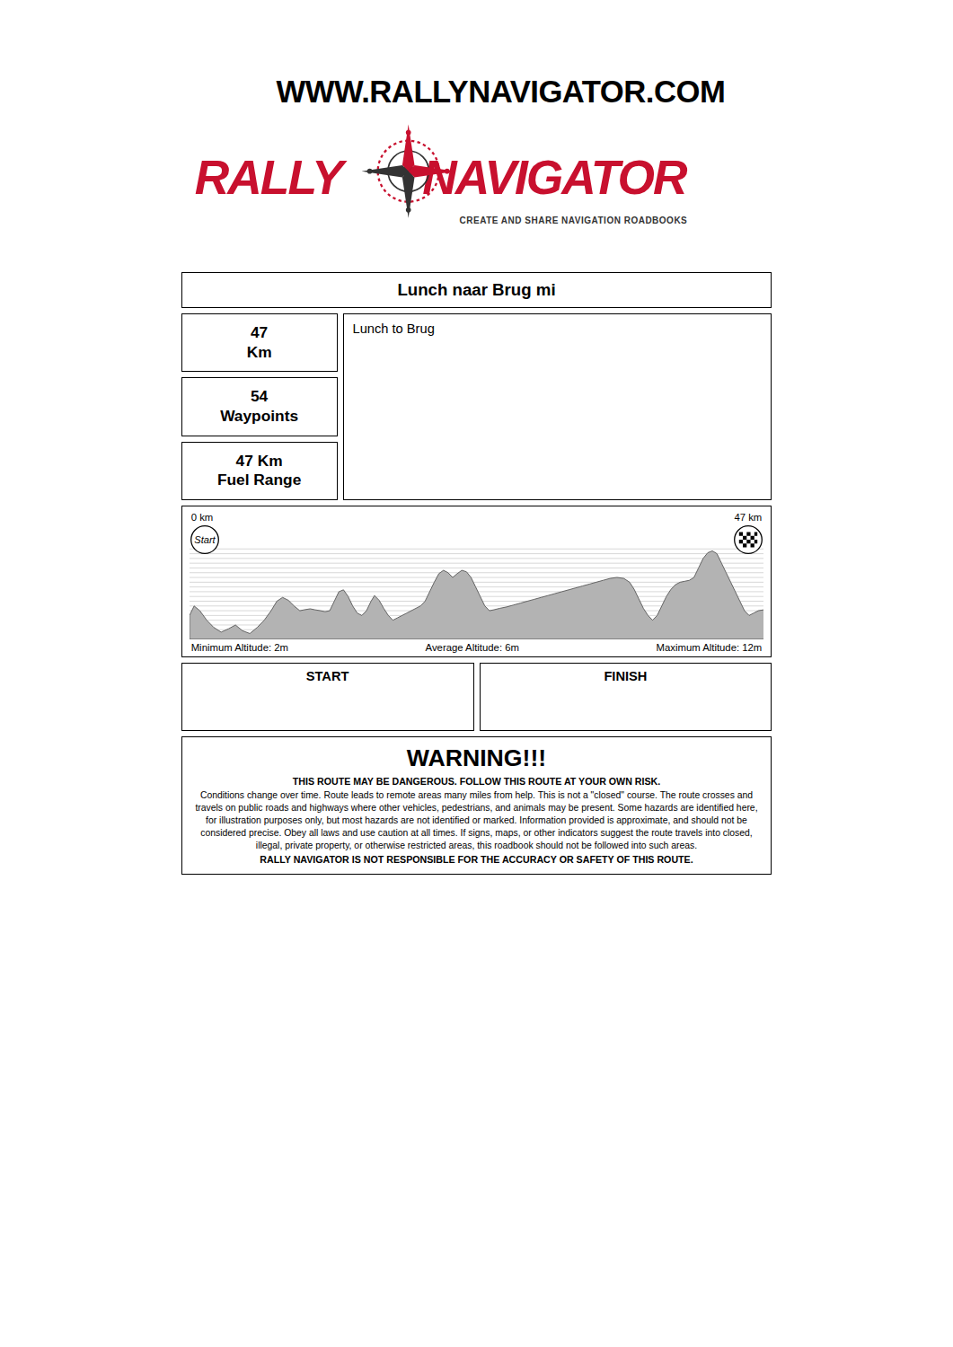WWW.RALLYNAVIGATOR.COM
RALLY NAVIGATOR
CREATE AND SHARE NAVIGATION ROADBOOKS
Lunch naar Brug mi
47
Km
54
Waypoints
47 Km
Fuel Range
Lunch to Brug
0 km 47 km
Start
Minimum Altitude: 2m Average Altitude: 6m Maximum Altitude: 12m
START
FINISH
WARNING!!!
THIS ROUTE MAY BE DANGEROUS. FOLLOW THIS ROUTE AT YOUR OWN RISK.
Conditions change over time. Route leads to remote areas many miles from help. This is not a "closed" course. The route crosses and travels on public roads and highways where other vehicles, pedestrians, and animals may be present. Some hazards are identified here, for illustration purposes only, but most hazards are not identified or marked. Information provided is approximate, and should not be considered precise. Obey all laws and use caution at all times. If signs, maps, or other indicators suggest the route travels into closed, illegal, private property, or otherwise restricted areas, this roadbook should not be followed into such areas.
RALLY NAVIGATOR IS NOT RESPONSIBLE FOR THE ACCURACY OR SAFETY OF THIS ROUTE.